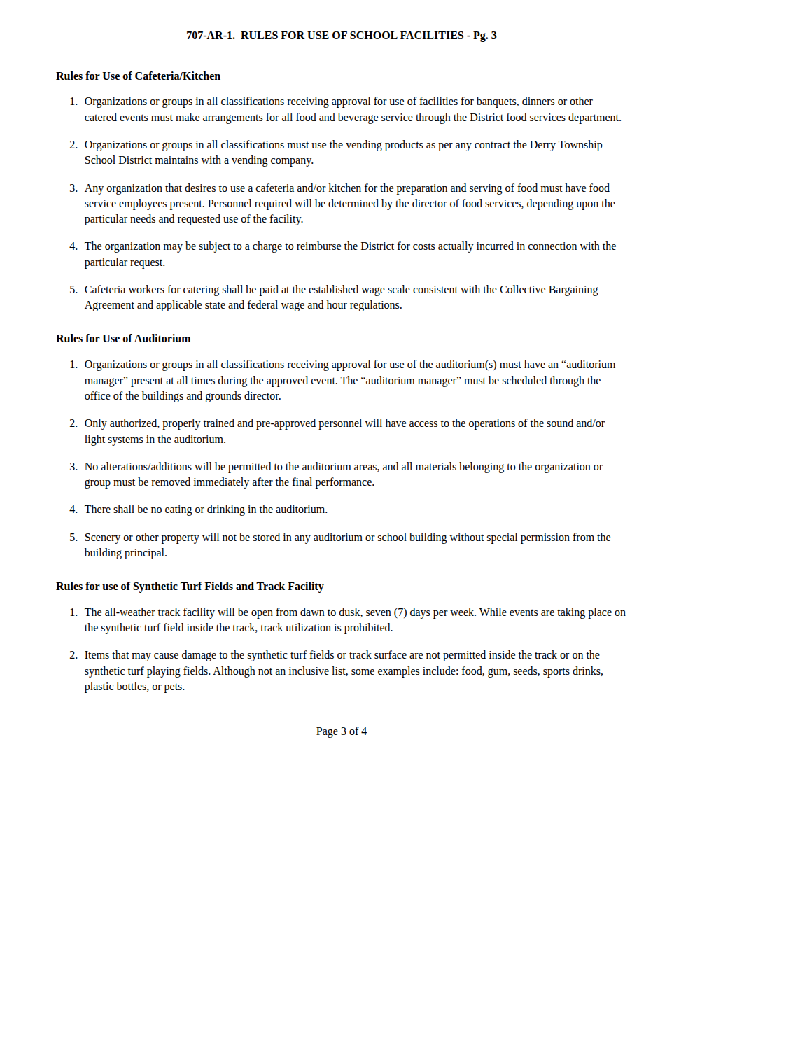707-AR-1. RULES FOR USE OF SCHOOL FACILITIES - Pg. 3
Rules for Use of Cafeteria/Kitchen
Organizations or groups in all classifications receiving approval for use of facilities for banquets, dinners or other catered events must make arrangements for all food and beverage service through the District food services department.
Organizations or groups in all classifications must use the vending products as per any contract the Derry Township School District maintains with a vending company.
Any organization that desires to use a cafeteria and/or kitchen for the preparation and serving of food must have food service employees present. Personnel required will be determined by the director of food services, depending upon the particular needs and requested use of the facility.
The organization may be subject to a charge to reimburse the District for costs actually incurred in connection with the particular request.
Cafeteria workers for catering shall be paid at the established wage scale consistent with the Collective Bargaining Agreement and applicable state and federal wage and hour regulations.
Rules for Use of Auditorium
Organizations or groups in all classifications receiving approval for use of the auditorium(s) must have an “auditorium manager” present at all times during the approved event. The “auditorium manager” must be scheduled through the office of the buildings and grounds director.
Only authorized, properly trained and pre-approved personnel will have access to the operations of the sound and/or light systems in the auditorium.
No alterations/additions will be permitted to the auditorium areas, and all materials belonging to the organization or group must be removed immediately after the final performance.
There shall be no eating or drinking in the auditorium.
Scenery or other property will not be stored in any auditorium or school building without special permission from the building principal.
Rules for use of Synthetic Turf Fields and Track Facility
The all-weather track facility will be open from dawn to dusk, seven (7) days per week. While events are taking place on the synthetic turf field inside the track, track utilization is prohibited.
Items that may cause damage to the synthetic turf fields or track surface are not permitted inside the track or on the synthetic turf playing fields. Although not an inclusive list, some examples include: food, gum, seeds, sports drinks, plastic bottles, or pets.
Page 3 of 4